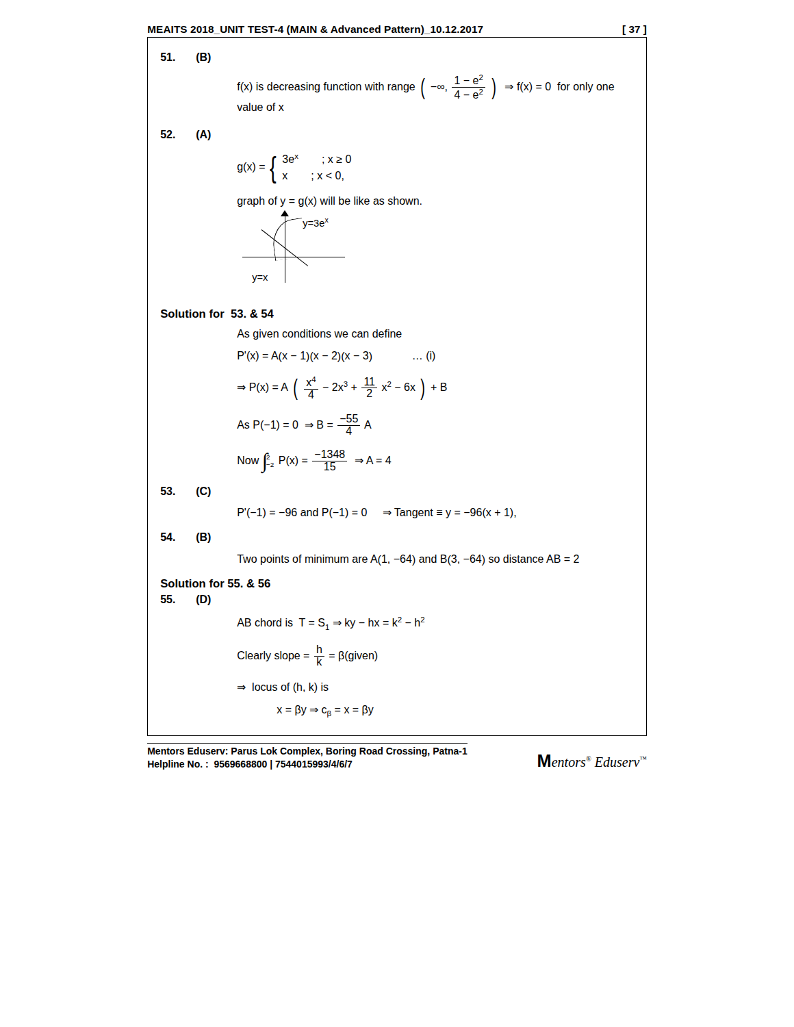MEAITS 2018_UNIT TEST-4 (MAIN & Advanced Pattern)_10.12.2017
[ 37 ]
51.
(B)
f(x) is decreasing function with range ( −∞, 1 − e24 − e2 ) ⇒ f(x) = 0 for only one value of x
52.
(A)
g(x) = { 3ex; x ≥ 0 x; x < 0,
graph of y = g(x) will be like as shown.
y=3ex
y=x
Solution for 53. & 54
As given conditions we can define
P'(x) = A(x − 1)(x − 2)(x − 3) … (i)
⇒ P(x) = A ( x44 − 2x3 + 112 x2 − 6x ) + B
As P(−1) = 0 ⇒ B = −554 A
Now ∫2−2 P(x) = −134815 ⇒ A = 4
53.
(C)
P'(−1) = −96 and P(−1) = 0 ⇒ Tangent ≡ y = −96(x + 1),
54.
(B)
Two points of minimum are A(1, −64) and B(3, −64) so distance AB = 2
Solution for 55. & 56
55.
(D)
AB chord is T = S1 ⇒ ky − hx = k2 − h2
Clearly slope = hk = β(given)
⇒ locus of (h, k) is
x = βy ⇒ cβ = x = βy
Mentors Eduserv: Parus Lok Complex, Boring Road Crossing, Patna-1
Helpline No. : 9569668800 | 7544015993/4/6/7
Mentors® Eduserv™